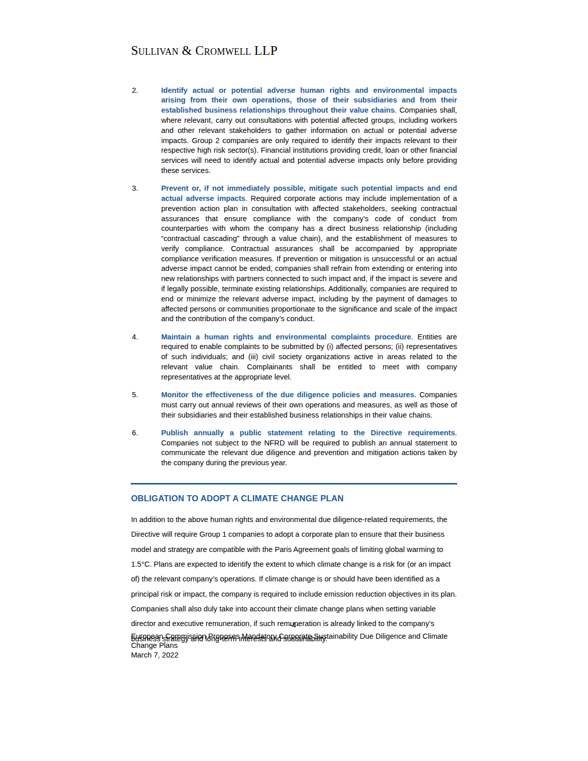Sullivan & Cromwell LLP
2. Identify actual or potential adverse human rights and environmental impacts arising from their own operations, those of their subsidiaries and from their established business relationships throughout their value chains. Companies shall, where relevant, carry out consultations with potential affected groups, including workers and other relevant stakeholders to gather information on actual or potential adverse impacts. Group 2 companies are only required to identify their impacts relevant to their respective high risk sector(s). Financial institutions providing credit, loan or other financial services will need to identify actual and potential adverse impacts only before providing these services.
3. Prevent or, if not immediately possible, mitigate such potential impacts and end actual adverse impacts. Required corporate actions may include implementation of a prevention action plan in consultation with affected stakeholders, seeking contractual assurances that ensure compliance with the company’s code of conduct from counterparties with whom the company has a direct business relationship (including “contractual cascading” through a value chain), and the establishment of measures to verify compliance. Contractual assurances shall be accompanied by appropriate compliance verification measures. If prevention or mitigation is unsuccessful or an actual adverse impact cannot be ended, companies shall refrain from extending or entering into new relationships with partners connected to such impact and, if the impact is severe and if legally possible, terminate existing relationships. Additionally, companies are required to end or minimize the relevant adverse impact, including by the payment of damages to affected persons or communities proportionate to the significance and scale of the impact and the contribution of the company’s conduct.
4. Maintain a human rights and environmental complaints procedure. Entities are required to enable complaints to be submitted by (i) affected persons; (ii) representatives of such individuals; and (iii) civil society organizations active in areas related to the relevant value chain. Complainants shall be entitled to meet with company representatives at the appropriate level.
5. Monitor the effectiveness of the due diligence policies and measures. Companies must carry out annual reviews of their own operations and measures, as well as those of their subsidiaries and their established business relationships in their value chains.
6. Publish annually a public statement relating to the Directive requirements. Companies not subject to the NFRD will be required to publish an annual statement to communicate the relevant due diligence and prevention and mitigation actions taken by the company during the previous year.
OBLIGATION TO ADOPT A CLIMATE CHANGE PLAN
In addition to the above human rights and environmental due diligence-related requirements, the Directive will require Group 1 companies to adopt a corporate plan to ensure that their business model and strategy are compatible with the Paris Agreement goals of limiting global warming to 1.5°C. Plans are expected to identify the extent to which climate change is a risk for (or an impact of) the relevant company’s operations. If climate change is or should have been identified as a principal risk or impact, the company is required to include emission reduction objectives in its plan. Companies shall also duly take into account their climate change plans when setting variable director and executive remuneration, if such remuneration is already linked to the company’s business strategy and long-term interests and sustainability.
-4-
European Commission Proposes Mandatory Corporate Sustainability Due Diligence and Climate Change Plans
March 7, 2022